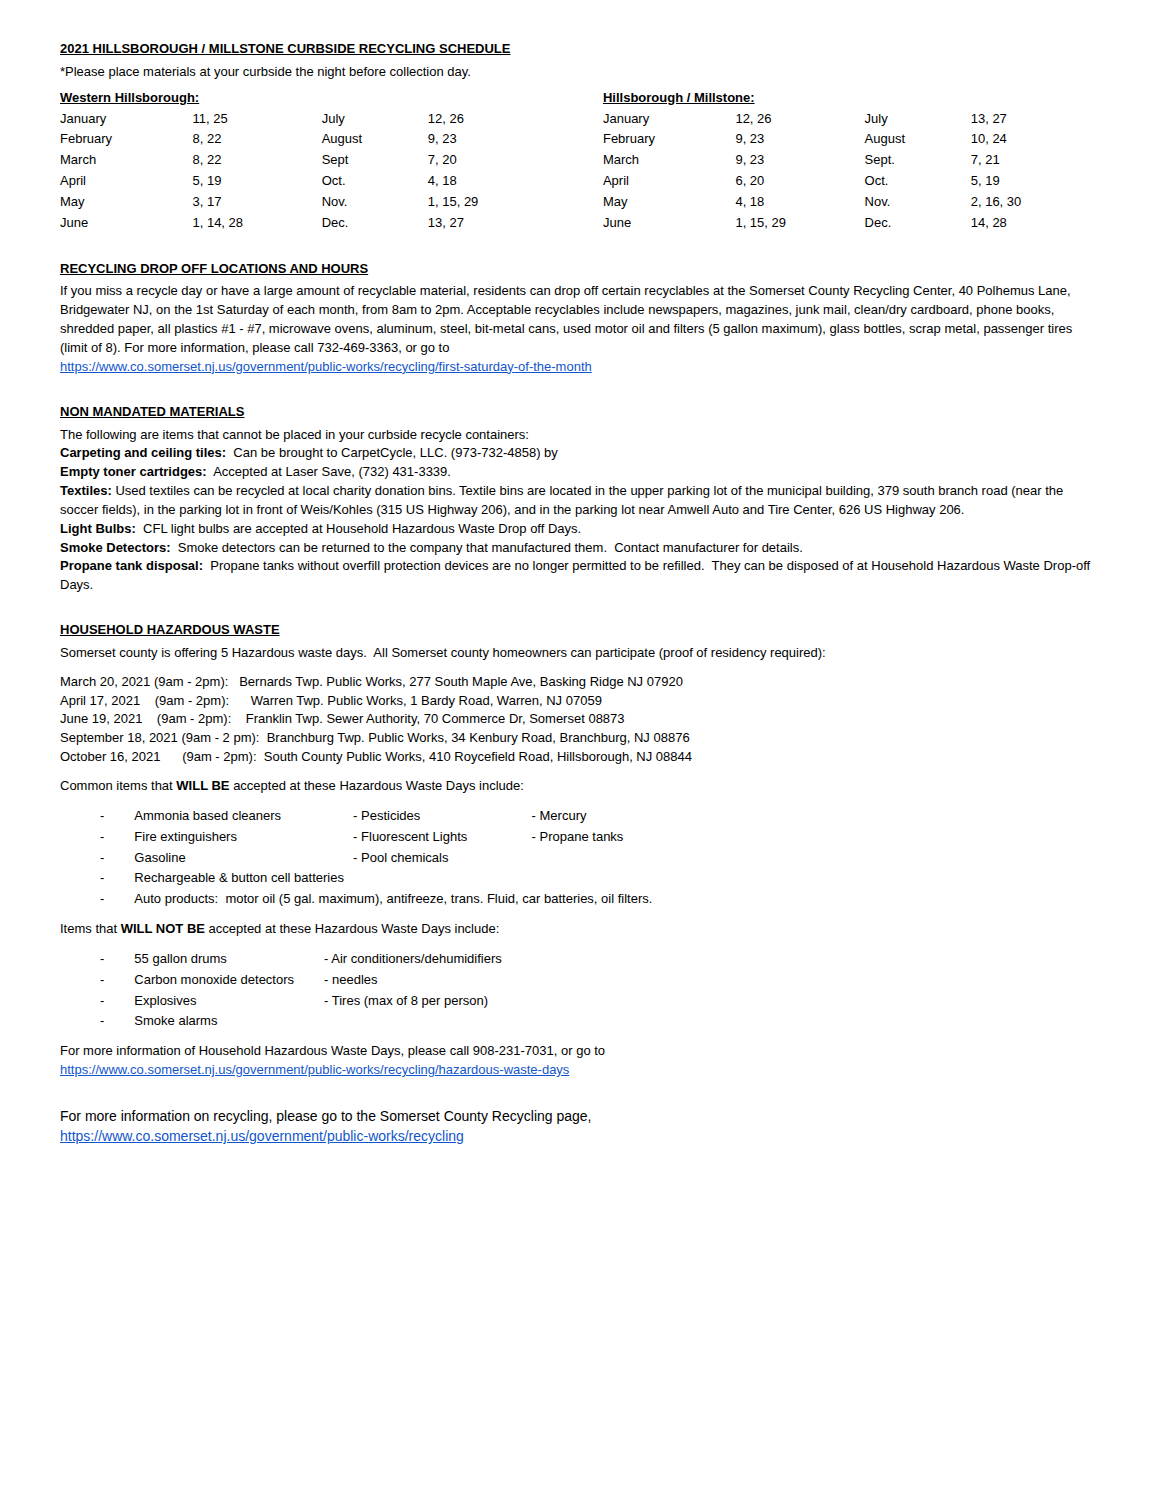2021 HILLSBOROUGH / MILLSTONE CURBSIDE RECYCLING SCHEDULE
*Please place materials at your curbside the night before collection day.
| Western Hillsborough: | | Hillsborough / Millstone: |
| January | 11, 25 | July | 12, 26 | | January | 12, 26 | July | 13, 27 |
| February | 8, 22 | August | 9, 23 | | February | 9, 23 | August | 10, 24 |
| March | 8, 22 | Sept | 7, 20 | | March | 9, 23 | Sept. | 7, 21 |
| April | 5, 19 | Oct. | 4, 18 | | April | 6, 20 | Oct. | 5, 19 |
| May | 3, 17 | Nov. | 1, 15, 29 | | May | 4, 18 | Nov. | 2, 16, 30 |
| June | 1, 14, 28 | Dec. | 13, 27 | | June | 1, 15, 29 | Dec. | 14, 28 |
RECYCLING DROP OFF LOCATIONS AND HOURS
If you miss a recycle day or have a large amount of recyclable material, residents can drop off certain recyclables at the Somerset County Recycling Center, 40 Polhemus Lane, Bridgewater NJ, on the 1st Saturday of each month, from 8am to 2pm. Acceptable recyclables include newspapers, magazines, junk mail, clean/dry cardboard, phone books, shredded paper, all plastics #1 - #7, microwave ovens, aluminum, steel, bit-metal cans, used motor oil and filters (5 gallon maximum), glass bottles, scrap metal, passenger tires (limit of 8). For more information, please call 732-469-3363, or go to
https://www.co.somerset.nj.us/government/public-works/recycling/first-saturday-of-the-month
NON MANDATED MATERIALS
The following are items that cannot be placed in your curbside recycle containers:
Carpeting and ceiling tiles: Can be brought to CarpetCycle, LLC. (973-732-4858) by
Empty toner cartridges: Accepted at Laser Save, (732) 431-3339.
Textiles: Used textiles can be recycled at local charity donation bins. Textile bins are located in the upper parking lot of the municipal building, 379 south branch road (near the soccer fields), in the parking lot in front of Weis/Kohles (315 US Highway 206), and in the parking lot near Amwell Auto and Tire Center, 626 US Highway 206.
Light Bulbs: CFL light bulbs are accepted at Household Hazardous Waste Drop off Days.
Smoke Detectors: Smoke detectors can be returned to the company that manufactured them. Contact manufacturer for details.
Propane tank disposal: Propane tanks without overfill protection devices are no longer permitted to be refilled. They can be disposed of at Household Hazardous Waste Drop-off Days.
HOUSEHOLD HAZARDOUS WASTE
Somerset county is offering 5 Hazardous waste days. All Somerset county homeowners can participate (proof of residency required):
March 20, 2021 (9am - 2pm): Bernards Twp. Public Works, 277 South Maple Ave, Basking Ridge NJ 07920
April 17, 2021 (9am - 2pm): Warren Twp. Public Works, 1 Bardy Road, Warren, NJ 07059
June 19, 2021 (9am - 2pm): Franklin Twp. Sewer Authority, 70 Commerce Dr, Somerset 08873
September 18, 2021 (9am - 2 pm): Branchburg Twp. Public Works, 34 Kenbury Road, Branchburg, NJ 08876
October 16, 2021 (9am - 2pm): South County Public Works, 410 Roycefield Road, Hillsborough, NJ 08844
Common items that WILL BE accepted at these Hazardous Waste Days include:
| - | Ammonia based cleaners | - Pesticides | - Mercury |
| - | Fire extinguishers | - Fluorescent Lights | - Propane tanks |
| - | Gasoline | - Pool chemicals | |
| - | Rechargeable & button cell batteries |
| - | Auto products: motor oil (5 gal. maximum), antifreeze, trans. Fluid, car batteries, oil filters. |
Items that WILL NOT BE accepted at these Hazardous Waste Days include:
| - | 55 gallon drums | - Air conditioners/dehumidifiers |
| - | Carbon monoxide detectors | - needles |
| - | Explosives | - Tires (max of 8 per person) |
| - | Smoke alarms | |
For more information of Household Hazardous Waste Days, please call 908-231-7031, or go to
https://www.co.somerset.nj.us/government/public-works/recycling/hazardous-waste-days
For more information on recycling, please go to the Somerset County Recycling page,
https://www.co.somerset.nj.us/government/public-works/recycling